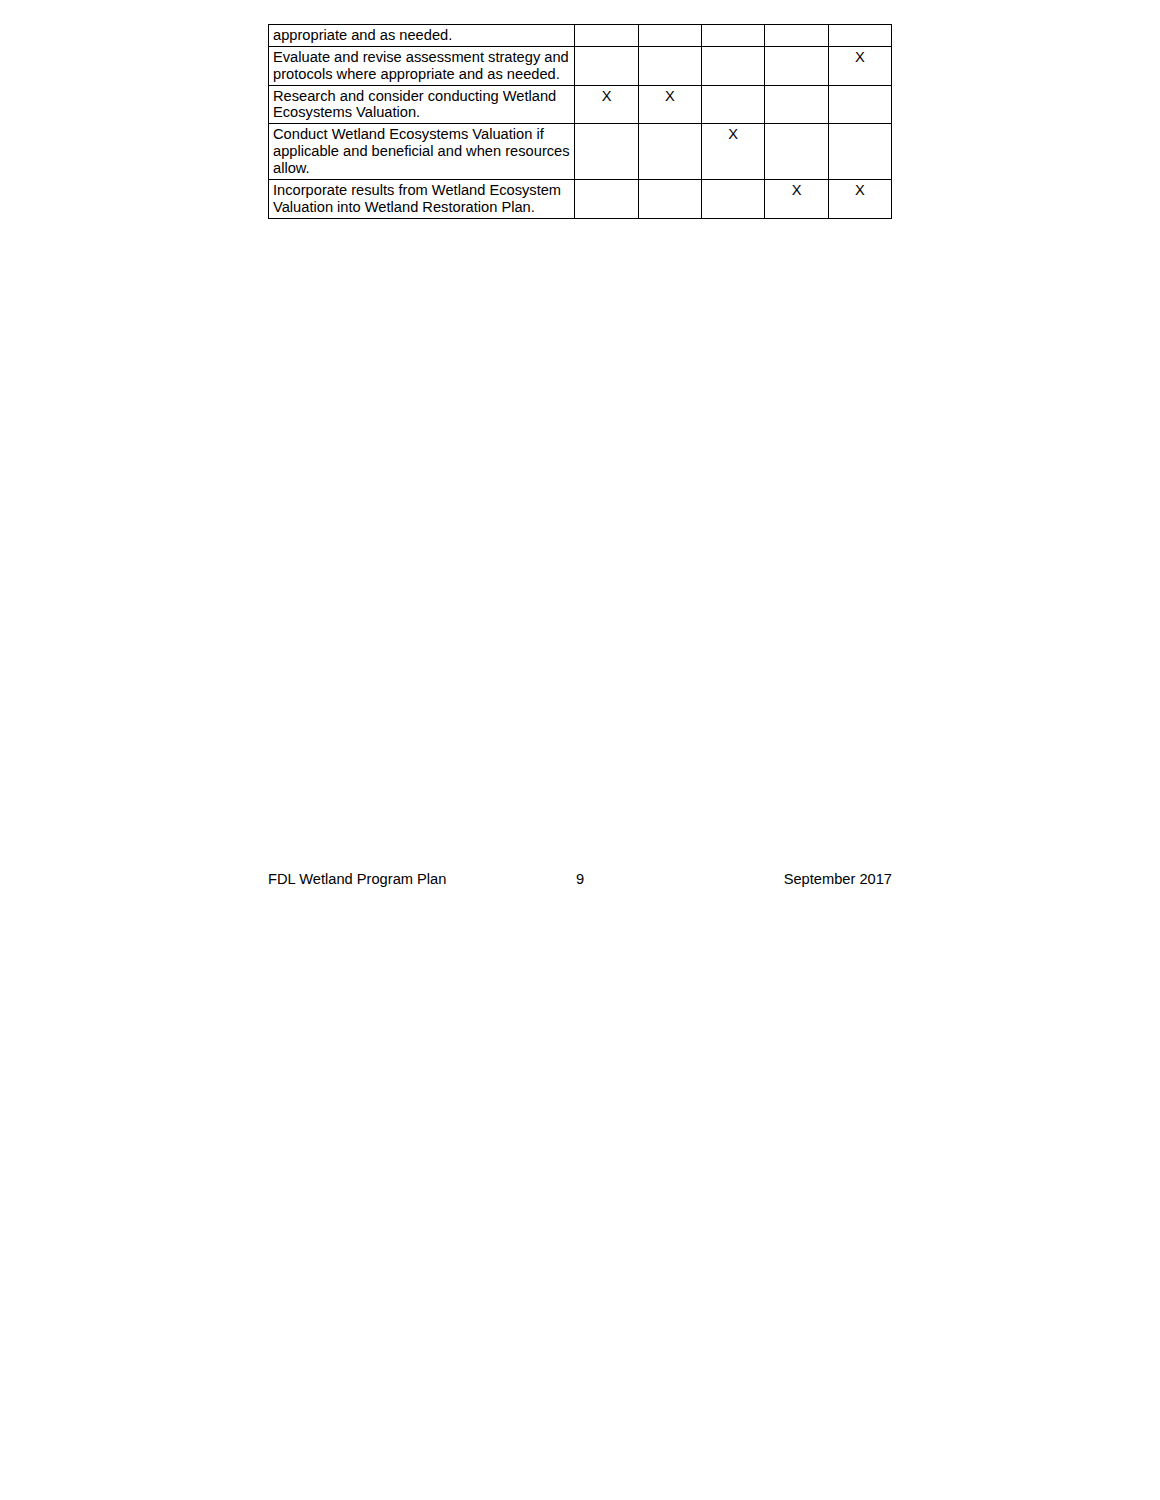| appropriate and as needed. | | | | | |
| Evaluate and revise assessment strategy and protocols where appropriate and as needed. | | | | | X |
| Research and consider conducting Wetland Ecosystems Valuation. | X | X | | | |
| Conduct Wetland Ecosystems Valuation if applicable and beneficial and when resources allow. | | | X | | |
| Incorporate results from Wetland Ecosystem Valuation into Wetland Restoration Plan. | | | | X | X |
| FDL Wetland Program Plan | 9 | September 2017 |